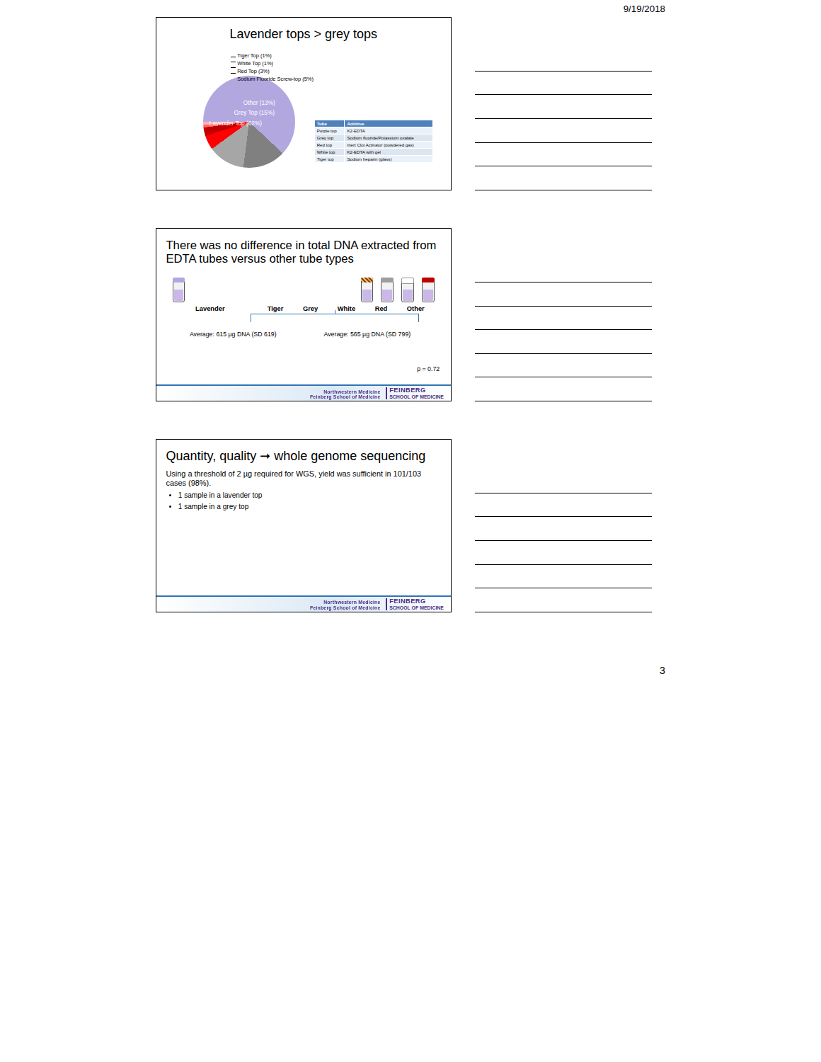9/19/2018
Lavender tops > grey tops
Other (13%)
Grey Top (15%)
Lavender Top (62%)
Tiger Top (1%)
White Top (1%)
Red Top (3%)
Sodium Fluoride Screw-top (5%)
| Tube | Additive |
| --- | --- |
| Purple top | K2-EDTA |
| Grey top | Sodium fluoride/Potassium oxalate |
| Red top | Inert Clot Activator (powdered gas) |
| White top | K2-EDTA with gel |
| Tiger top | Sodium heparin (glass) |
There was no difference in total DNA extracted from EDTA tubes versus other tube types
Lavender
Tiger Grey White Red Other
Average: 615 µg DNA (SD 619)
Average: 565 µg DNA (SD 799)
p = 0.72
Northwestern Medicine
Feinberg School of Medicine
FEINBERG
SCHOOL OF MEDICINE
Quantity, quality ➞ whole genome sequencing
Using a threshold of 2 µg required for WGS, yield was sufficient in 101/103 cases (98%).
1 sample in a lavender top
1 sample in a grey top
Northwestern Medicine
Feinberg School of Medicine
FEINBERG
SCHOOL OF MEDICINE
3